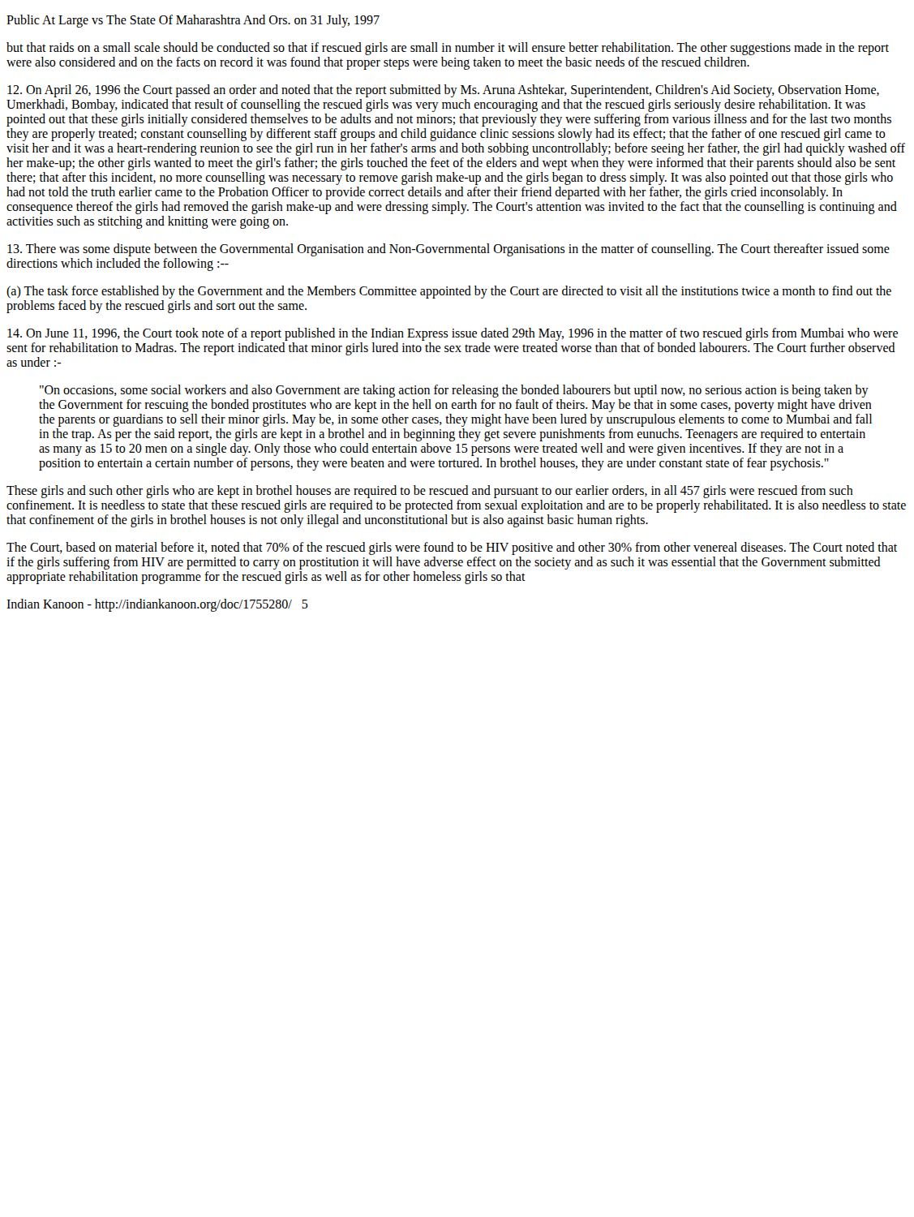Public At Large vs The State Of Maharashtra And Ors. on 31 July, 1997
but that raids on a small scale should be conducted so that if rescued girls are small in number it will ensure better rehabilitation. The other suggestions made in the report were also considered and on the facts on record it was found that proper steps were being taken to meet the basic needs of the rescued children.
12. On April 26, 1996 the Court passed an order and noted that the report submitted by Ms. Aruna Ashtekar, Superintendent, Children's Aid Society, Observation Home, Umerkhadi, Bombay, indicated that result of counselling the rescued girls was very much encouraging and that the rescued girls seriously desire rehabilitation. It was pointed out that these girls initially considered themselves to be adults and not minors; that previously they were suffering from various illness and for the last two months they are properly treated; constant counselling by different staff groups and child guidance clinic sessions slowly had its effect; that the father of one rescued girl came to visit her and it was a heart-rendering reunion to see the girl run in her father's arms and both sobbing uncontrollably; before seeing her father, the girl had quickly washed off her make-up; the other girls wanted to meet the girl's father; the girls touched the feet of the elders and wept when they were informed that their parents should also be sent there; that after this incident, no more counselling was necessary to remove garish make-up and the girls began to dress simply. It was also pointed out that those girls who had not told the truth earlier came to the Probation Officer to provide correct details and after their friend departed with her father, the girls cried inconsolably. In consequence thereof the girls had removed the garish make-up and were dressing simply. The Court's attention was invited to the fact that the counselling is continuing and activities such as stitching and knitting were going on.
13. There was some dispute between the Governmental Organisation and Non-Governmental Organisations in the matter of counselling. The Court thereafter issued some directions which included the following :--
(a) The task force established by the Government and the Members Committee appointed by the Court are directed to visit all the institutions twice a month to find out the problems faced by the rescued girls and sort out the same.
14. On June 11, 1996, the Court took note of a report published in the Indian Express issue dated 29th May, 1996 in the matter of two rescued girls from Mumbai who were sent for rehabilitation to Madras. The report indicated that minor girls lured into the sex trade were treated worse than that of bonded labourers. The Court further observed as under :-
"On occasions, some social workers and also Government are taking action for releasing the bonded labourers but uptil now, no serious action is being taken by the Government for rescuing the bonded prostitutes who are kept in the hell on earth for no fault of theirs. May be that in some cases, poverty might have driven the parents or guardians to sell their minor girls. May be, in some other cases, they might have been lured by unscrupulous elements to come to Mumbai and fall in the trap. As per the said report, the girls are kept in a brothel and in beginning they get severe punishments from eunuchs. Teenagers are required to entertain as many as 15 to 20 men on a single day. Only those who could entertain above 15 persons were treated well and were given incentives. If they are not in a position to entertain a certain number of persons, they were beaten and were tortured. In brothel houses, they are under constant state of fear psychosis."
These girls and such other girls who are kept in brothel houses are required to be rescued and pursuant to our earlier orders, in all 457 girls were rescued from such confinement. It is needless to state that these rescued girls are required to be protected from sexual exploitation and are to be properly rehabilitated. It is also needless to state that confinement of the girls in brothel houses is not only illegal and unconstitutional but is also against basic human rights.
The Court, based on material before it, noted that 70% of the rescued girls were found to be HIV positive and other 30% from other venereal diseases. The Court noted that if the girls suffering from HIV are permitted to carry on prostitution it will have adverse effect on the society and as such it was essential that the Government submitted appropriate rehabilitation programme for the rescued girls as well as for other homeless girls so that
Indian Kanoon - http://indiankanoon.org/doc/1755280/ 5